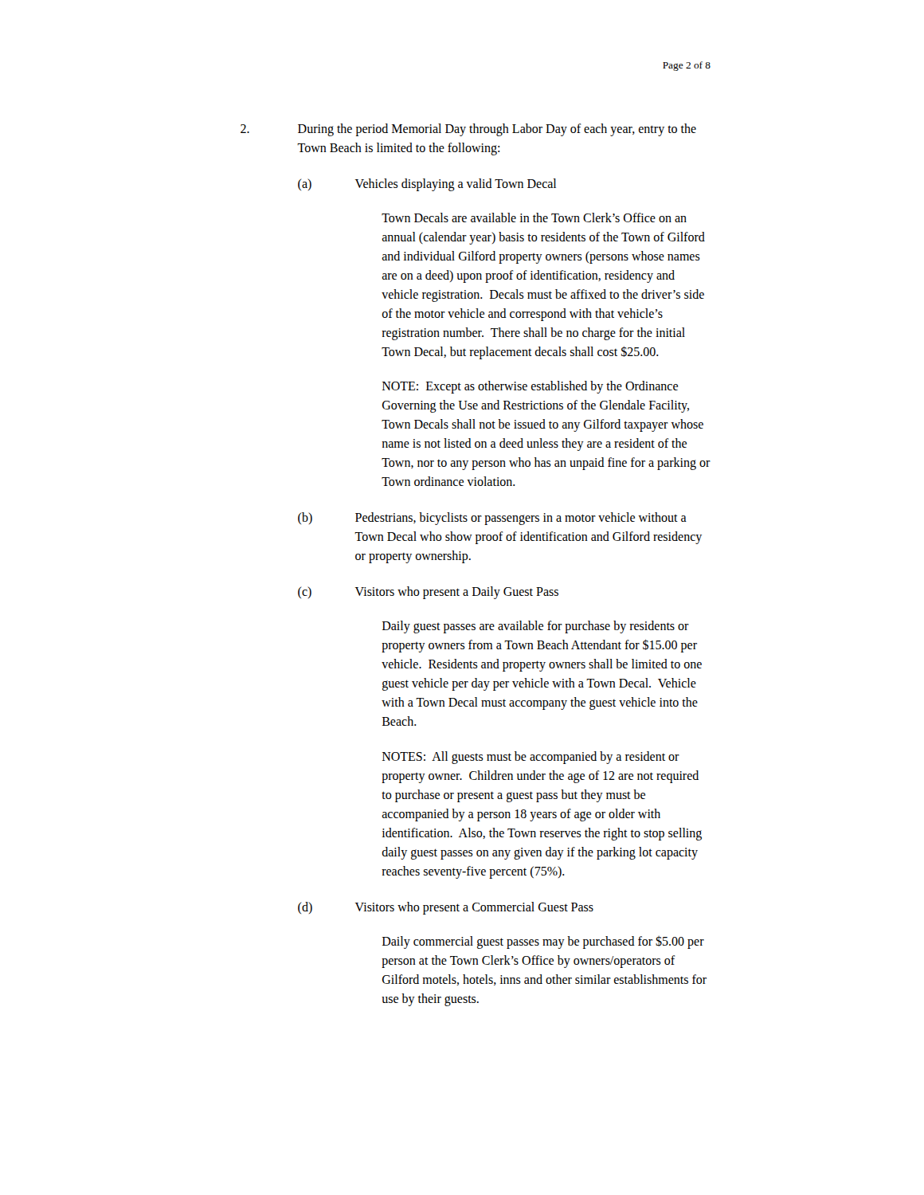Page 2 of 8
2.
During the period Memorial Day through Labor Day of each year, entry to the Town Beach is limited to the following:
(a)
Vehicles displaying a valid Town Decal
Town Decals are available in the Town Clerk’s Office on an annual (calendar year) basis to residents of the Town of Gilford and individual Gilford property owners (persons whose names are on a deed) upon proof of identification, residency and vehicle registration. Decals must be affixed to the driver’s side of the motor vehicle and correspond with that vehicle’s registration number. There shall be no charge for the initial Town Decal, but replacement decals shall cost $25.00.
NOTE: Except as otherwise established by the Ordinance Governing the Use and Restrictions of the Glendale Facility, Town Decals shall not be issued to any Gilford taxpayer whose name is not listed on a deed unless they are a resident of the Town, nor to any person who has an unpaid fine for a parking or Town ordinance violation.
(b)
Pedestrians, bicyclists or passengers in a motor vehicle without a Town Decal who show proof of identification and Gilford residency or property ownership.
(c)
Visitors who present a Daily Guest Pass
Daily guest passes are available for purchase by residents or property owners from a Town Beach Attendant for $15.00 per vehicle. Residents and property owners shall be limited to one guest vehicle per day per vehicle with a Town Decal. Vehicle with a Town Decal must accompany the guest vehicle into the Beach.
NOTES: All guests must be accompanied by a resident or property owner. Children under the age of 12 are not required to purchase or present a guest pass but they must be accompanied by a person 18 years of age or older with identification. Also, the Town reserves the right to stop selling daily guest passes on any given day if the parking lot capacity reaches seventy-five percent (75%).
(d)
Visitors who present a Commercial Guest Pass
Daily commercial guest passes may be purchased for $5.00 per person at the Town Clerk’s Office by owners/operators of Gilford motels, hotels, inns and other similar establishments for use by their guests.